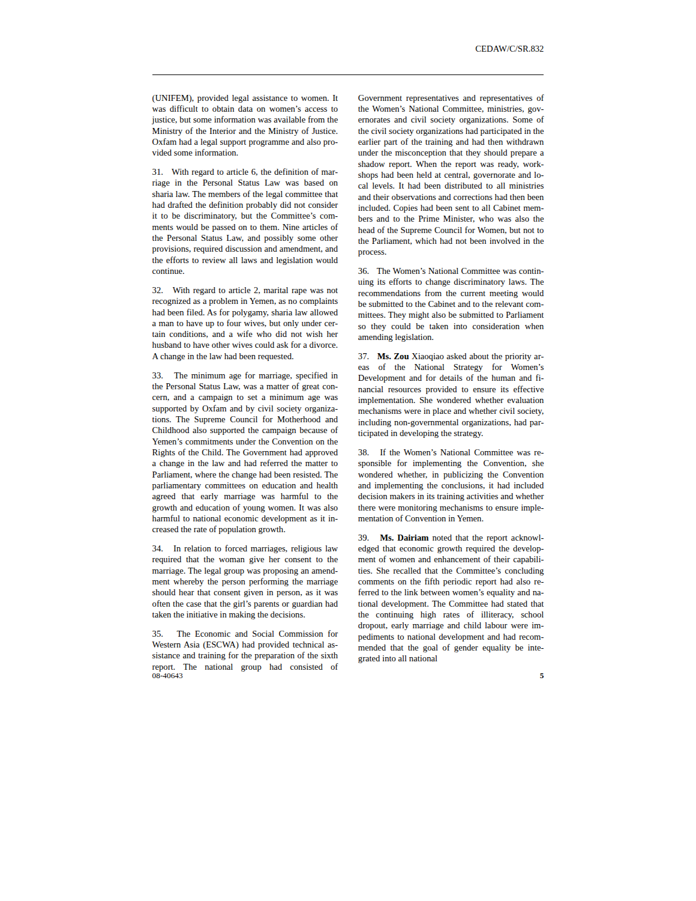CEDAW/C/SR.832
(UNIFEM), provided legal assistance to women. It was difficult to obtain data on women’s access to justice, but some information was available from the Ministry of the Interior and the Ministry of Justice. Oxfam had a legal support programme and also provided some information.
31. With regard to article 6, the definition of marriage in the Personal Status Law was based on sharia law. The members of the legal committee that had drafted the definition probably did not consider it to be discriminatory, but the Committee’s comments would be passed on to them. Nine articles of the Personal Status Law, and possibly some other provisions, required discussion and amendment, and the efforts to review all laws and legislation would continue.
32. With regard to article 2, marital rape was not recognized as a problem in Yemen, as no complaints had been filed. As for polygamy, sharia law allowed a man to have up to four wives, but only under certain conditions, and a wife who did not wish her husband to have other wives could ask for a divorce. A change in the law had been requested.
33. The minimum age for marriage, specified in the Personal Status Law, was a matter of great concern, and a campaign to set a minimum age was supported by Oxfam and by civil society organizations. The Supreme Council for Motherhood and Childhood also supported the campaign because of Yemen’s commitments under the Convention on the Rights of the Child. The Government had approved a change in the law and had referred the matter to Parliament, where the change had been resisted. The parliamentary committees on education and health agreed that early marriage was harmful to the growth and education of young women. It was also harmful to national economic development as it increased the rate of population growth.
34. In relation to forced marriages, religious law required that the woman give her consent to the marriage. The legal group was proposing an amendment whereby the person performing the marriage should hear that consent given in person, as it was often the case that the girl’s parents or guardian had taken the initiative in making the decisions.
35. The Economic and Social Commission for Western Asia (ESCWA) had provided technical assistance and training for the preparation of the sixth report. The national group had consisted of Government representatives and representatives of the Women’s National Committee, ministries, governorates and civil society organizations. Some of the civil society organizations had participated in the earlier part of the training and had then withdrawn under the misconception that they should prepare a shadow report. When the report was ready, workshops had been held at central, governorate and local levels. It had been distributed to all ministries and their observations and corrections had then been included. Copies had been sent to all Cabinet members and to the Prime Minister, who was also the head of the Supreme Council for Women, but not to the Parliament, which had not been involved in the process.
36. The Women’s National Committee was continuing its efforts to change discriminatory laws. The recommendations from the current meeting would be submitted to the Cabinet and to the relevant committees. They might also be submitted to Parliament so they could be taken into consideration when amending legislation.
37. Ms. Zou Xiaoqiao asked about the priority areas of the National Strategy for Women’s Development and for details of the human and financial resources provided to ensure its effective implementation. She wondered whether evaluation mechanisms were in place and whether civil society, including non-governmental organizations, had participated in developing the strategy.
38. If the Women’s National Committee was responsible for implementing the Convention, she wondered whether, in publicizing the Convention and implementing the conclusions, it had included decision makers in its training activities and whether there were monitoring mechanisms to ensure implementation of Convention in Yemen.
39. Ms. Dairiam noted that the report acknowledged that economic growth required the development of women and enhancement of their capabilities. She recalled that the Committee’s concluding comments on the fifth periodic report had also referred to the link between women’s equality and national development. The Committee had stated that the continuing high rates of illiteracy, school dropout, early marriage and child labour were impediments to national development and had recommended that the goal of gender equality be integrated into all national
08-40643 5